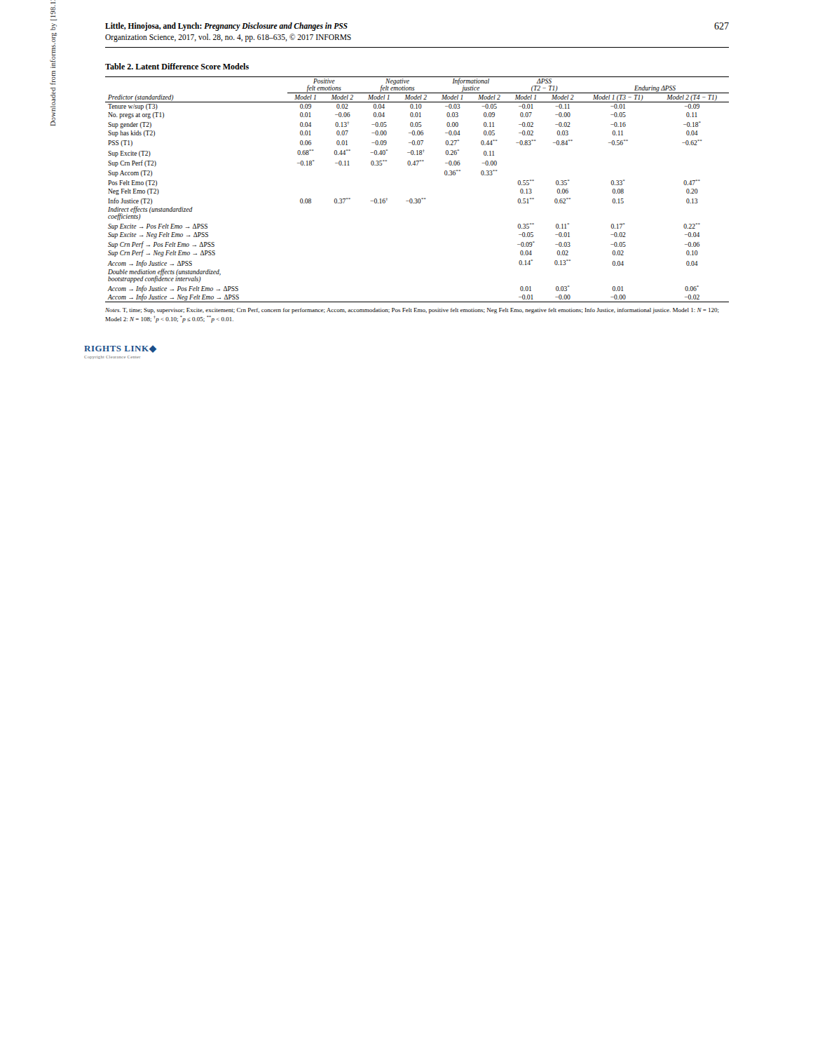Downloaded from informs.org by [198.137.20.16] on 13 November 2017, at 05:40 . For personal use only, all rights reserved.
Little, Hinojosa, and Lynch: Pregnancy Disclosure and Changes in PSS
Organization Science, 2017, vol. 28, no. 4, pp. 618–635, © 2017 INFORMS
627
Table 2. Latent Difference Score Models
| | Positive felt emotions | Negative felt emotions | Informational justice | ΔPSS (T2 − T1) | Enduring ΔPSS |
| --- | --- | --- | --- | --- | --- |
| Predictor (standardized) | Model 1 | Model 2 | Model 1 | Model 2 | Model 1 | Model 2 | Model 1 | Model 2 | Model 1 (T3 − T1) | Model 2 (T4 − T1) |
| Tenure w/sup (T3) | 0.09 | 0.02 | 0.04 | 0.10 | −0.03 | −0.05 | −0.01 | −0.11 | −0.01 | −0.09 |
| No. pregs at org (T1) | 0.01 | −0.06 | 0.04 | 0.01 | 0.03 | 0.09 | 0.07 | −0.00 | −0.05 | 0.11 |
| Sup gender (T2) | 0.04 | 0.13 † | −0.05 | 0.05 | 0.00 | 0.11 | −0.02 | −0.02 | −0.16 | −0.18 * |
| Sup has kids (T2) | 0.01 | 0.07 | −0.00 | −0.06 | −0.04 | 0.05 | −0.02 | 0.03 | 0.11 | 0.04 |
| PSS (T1) | 0.06 | 0.01 | −0.09 | −0.07 | 0.27 * | 0.44 ** | −0.83 ** | −0.84 ** | −0.56 ** | −0.62 ** |
| Sup Excite (T2) | 0.68 ** | 0.44 ** | −0.40 * | −0.18 † | 0.26 * | 0.11 | | | | |
| Sup Crn Perf (T2) | −0.18 * | −0.11 | 0.35 ** | 0.47 ** | −0.06 | −0.00 | | | | |
| Sup Accom (T2) | | | | | 0.36 ** | 0.33 ** | | | | |
| Pos Felt Emo (T2) | | | | | | | 0.55 ** | 0.35 * | 0.33 * | 0.47 ** |
| Neg Felt Emo (T2) | | | | | | | 0.13 | 0.06 | 0.08 | 0.20 |
| Info Justice (T2) | 0.08 | 0.37 ** | −0.16 † | −0.30 ** | | | 0.51 ** | 0.62 ** | 0.15 | 0.13 |
| Indirect effects (unstandardized coefficients) |
| Sup Excite → Pos Felt Emo → ΔPSS | | | | | | | 0.35 ** | 0.11 * | 0.17 * | 0.22 ** |
| Sup Excite → Neg Felt Emo → ΔPSS | | | | | | | −0.05 | −0.01 | −0.02 | −0.04 |
| Sup Crn Perf → Pos Felt Emo → ΔPSS | | | | | | | −0.09 * | −0.03 | −0.05 | −0.06 |
| Sup Crn Perf → Neg Felt Emo → ΔPSS | | | | | | | 0.04 | 0.02 | 0.02 | 0.10 |
| Accom → Info Justice → ΔPSS | | | | | | | 0.14 * | 0.13 ** | 0.04 | 0.04 |
| Double mediation effects (unstandardized, bootstrapped confidence intervals) |
| Accom → Info Justice → Pos Felt Emo → ΔPSS | | | | | | | 0.01 | 0.03 * | 0.01 | 0.06 * |
| Accom → Info Justice → Neg Felt Emo → ΔPSS | | | | | | | −0.01 | −0.00 | −0.00 | −0.02 |
Notes. T, time; Sup, supervisor; Excite, excitement; Crn Perf, concern for performance; Accom, accommodation; Pos Felt Emo, positive felt emotions; Neg Felt Emo, negative felt emotions; Info Justice, informational justice. Model 1: N = 120; Model 2: N = 108; †p < 0.10; *p ≤ 0.05; **p < 0.01.
RIGHTS LINK◆
Copyright Clearance Center